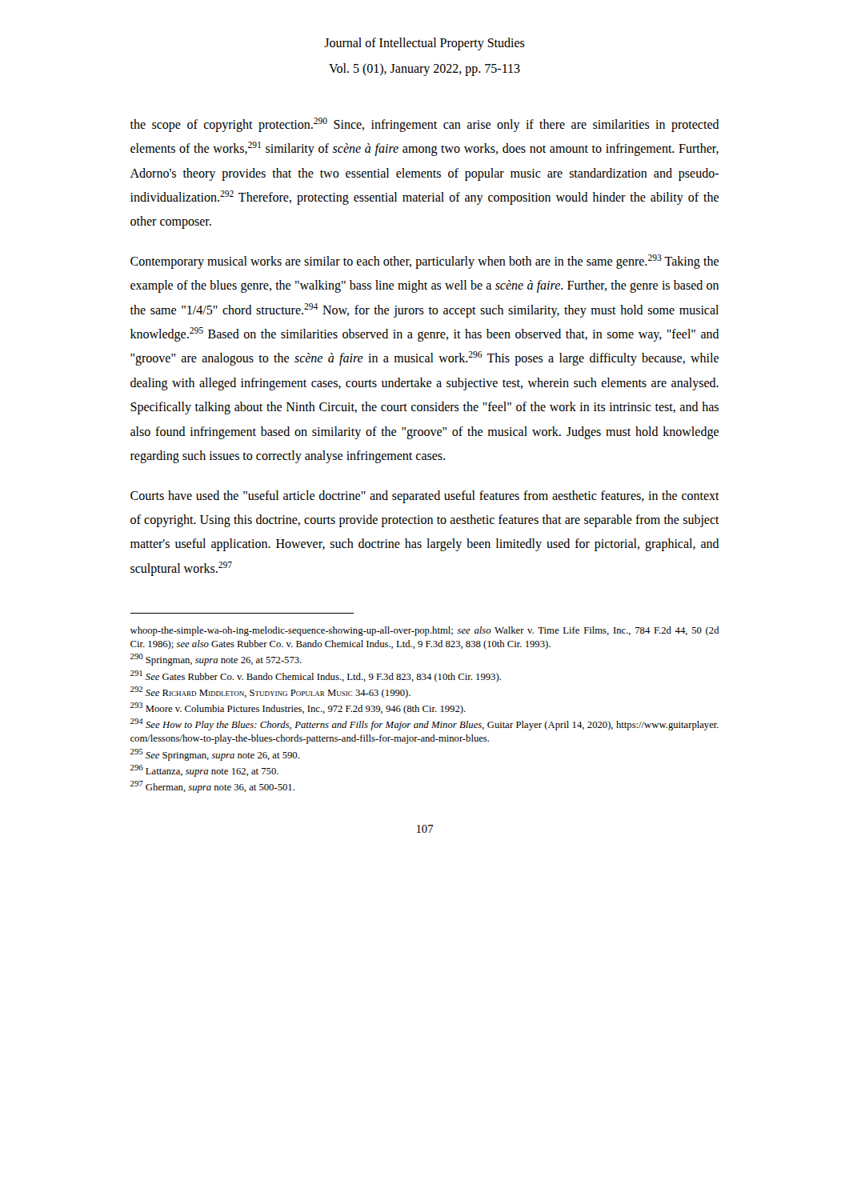Journal of Intellectual Property Studies
Vol. 5 (01), January 2022, pp. 75-113
the scope of copyright protection.290 Since, infringement can arise only if there are similarities in protected elements of the works,291 similarity of scène à faire among two works, does not amount to infringement. Further, Adorno's theory provides that the two essential elements of popular music are standardization and pseudo-individualization.292 Therefore, protecting essential material of any composition would hinder the ability of the other composer.
Contemporary musical works are similar to each other, particularly when both are in the same genre.293 Taking the example of the blues genre, the "walking" bass line might as well be a scène à faire. Further, the genre is based on the same "1/4/5" chord structure.294 Now, for the jurors to accept such similarity, they must hold some musical knowledge.295 Based on the similarities observed in a genre, it has been observed that, in some way, "feel" and "groove" are analogous to the scène à faire in a musical work.296 This poses a large difficulty because, while dealing with alleged infringement cases, courts undertake a subjective test, wherein such elements are analysed. Specifically talking about the Ninth Circuit, the court considers the "feel" of the work in its intrinsic test, and has also found infringement based on similarity of the "groove" of the musical work. Judges must hold knowledge regarding such issues to correctly analyse infringement cases.
Courts have used the "useful article doctrine" and separated useful features from aesthetic features, in the context of copyright. Using this doctrine, courts provide protection to aesthetic features that are separable from the subject matter's useful application. However, such doctrine has largely been limitedly used for pictorial, graphical, and sculptural works.297
whoop-the-simple-wa-oh-ing-melodic-sequence-showing-up-all-over-pop.html; see also Walker v. Time Life Films, Inc., 784 F.2d 44, 50 (2d Cir. 1986); see also Gates Rubber Co. v. Bando Chemical Indus., Ltd., 9 F.3d 823, 838 (10th Cir. 1993).
290 Springman, supra note 26, at 572-573.
291 See Gates Rubber Co. v. Bando Chemical Indus., Ltd., 9 F.3d 823, 834 (10th Cir. 1993).
292 See Richard Middleton, Studying Popular Music 34-63 (1990).
293 Moore v. Columbia Pictures Industries, Inc., 972 F.2d 939, 946 (8th Cir. 1992).
294 See How to Play the Blues: Chords, Patterns and Fills for Major and Minor Blues, Guitar Player (April 14, 2020), https://www.guitarplayer.com/lessons/how-to-play-the-blues-chords-patterns-and-fills-for-major-and-minor-blues.
295 See Springman, supra note 26, at 590.
296 Lattanza, supra note 162, at 750.
297 Gherman, supra note 36, at 500-501.
107